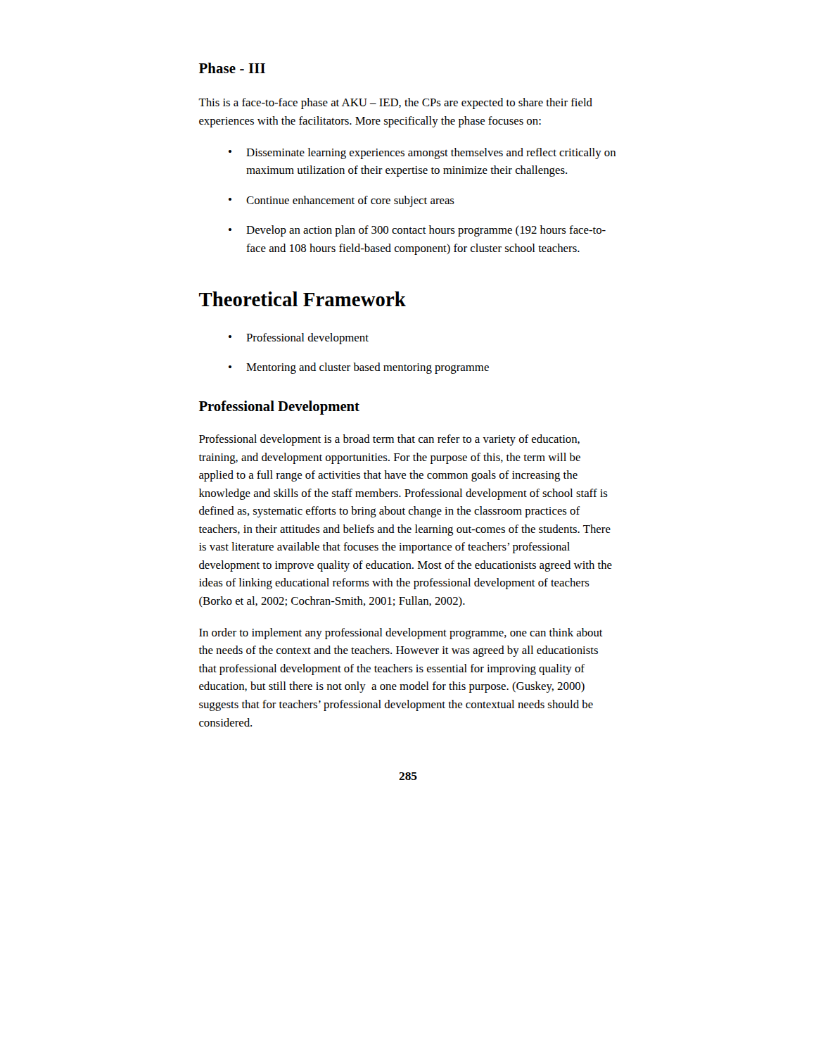Phase - III
This is a face-to-face phase at AKU – IED, the CPs are expected to share their field experiences with the facilitators. More specifically the phase focuses on:
Disseminate learning experiences amongst themselves and reflect critically on maximum utilization of their expertise to minimize their challenges.
Continue enhancement of core subject areas
Develop an action plan of 300 contact hours programme (192 hours face-to-face and 108 hours field-based component) for cluster school teachers.
Theoretical Framework
Professional development
Mentoring and cluster based mentoring programme
Professional Development
Professional development is a broad term that can refer to a variety of education, training, and development opportunities. For the purpose of this, the term will be applied to a full range of activities that have the common goals of increasing the knowledge and skills of the staff members. Professional development of school staff is defined as, systematic efforts to bring about change in the classroom practices of teachers, in their attitudes and beliefs and the learning out-comes of the students. There is vast literature available that focuses the importance of teachers’ professional development to improve quality of education. Most of the educationists agreed with the ideas of linking educational reforms with the professional development of teachers (Borko et al, 2002; Cochran-Smith, 2001; Fullan, 2002).
In order to implement any professional development programme, one can think about the needs of the context and the teachers. However it was agreed by all educationists that professional development of the teachers is essential for improving quality of education, but still there is not only a one model for this purpose. (Guskey, 2000) suggests that for teachers’ professional development the contextual needs should be considered.
285